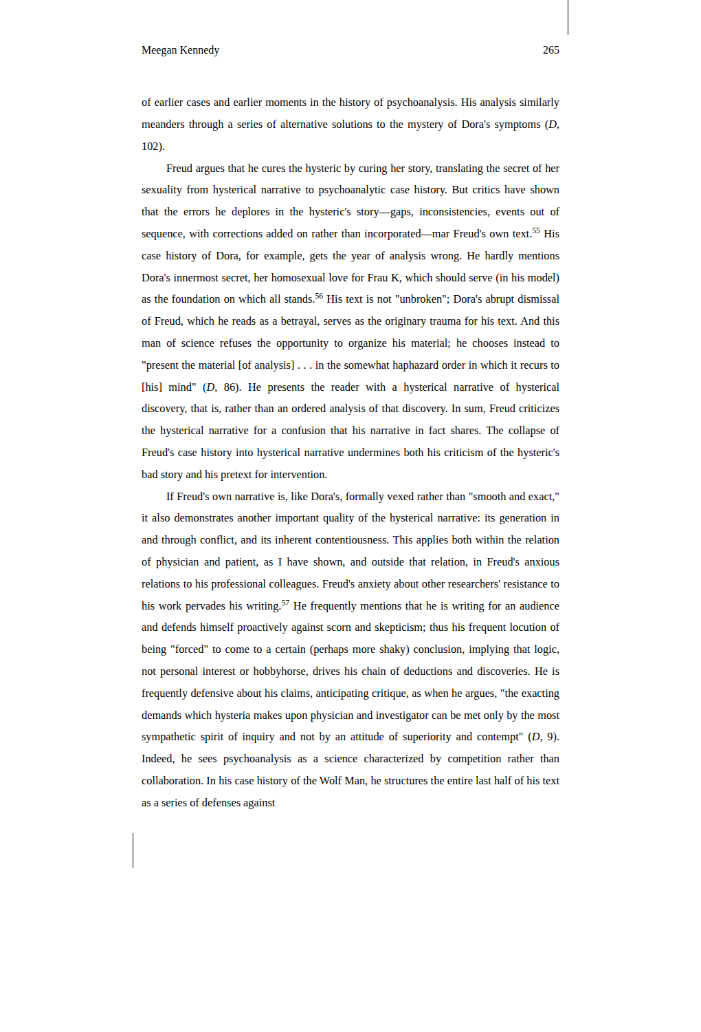Meegan Kennedy 265
of earlier cases and earlier moments in the history of psychoanalysis. His analysis similarly meanders through a series of alternative solutions to the mystery of Dora's symptoms (D, 102).
Freud argues that he cures the hysteric by curing her story, translating the secret of her sexuality from hysterical narrative to psychoanalytic case history. But critics have shown that the errors he deplores in the hysteric's story—gaps, inconsistencies, events out of sequence, with corrections added on rather than incorporated—mar Freud's own text.55 His case history of Dora, for example, gets the year of analysis wrong. He hardly mentions Dora's innermost secret, her homosexual love for Frau K, which should serve (in his model) as the foundation on which all stands.56 His text is not "unbroken"; Dora's abrupt dismissal of Freud, which he reads as a betrayal, serves as the originary trauma for his text. And this man of science refuses the opportunity to organize his material; he chooses instead to "present the material [of analysis] . . . in the somewhat haphazard order in which it recurs to [his] mind" (D, 86). He presents the reader with a hysterical narrative of hysterical discovery, that is, rather than an ordered analysis of that discovery. In sum, Freud criticizes the hysterical narrative for a confusion that his narrative in fact shares. The collapse of Freud's case history into hysterical narrative undermines both his criticism of the hysteric's bad story and his pretext for intervention.
If Freud's own narrative is, like Dora's, formally vexed rather than "smooth and exact," it also demonstrates another important quality of the hysterical narrative: its generation in and through conflict, and its inherent contentiousness. This applies both within the relation of physician and patient, as I have shown, and outside that relation, in Freud's anxious relations to his professional colleagues. Freud's anxiety about other researchers' resistance to his work pervades his writing.57 He frequently mentions that he is writing for an audience and defends himself proactively against scorn and skepticism; thus his frequent locution of being "forced" to come to a certain (perhaps more shaky) conclusion, implying that logic, not personal interest or hobbyhorse, drives his chain of deductions and discoveries. He is frequently defensive about his claims, anticipating critique, as when he argues, "the exacting demands which hysteria makes upon physician and investigator can be met only by the most sympathetic spirit of inquiry and not by an attitude of superiority and contempt" (D, 9). Indeed, he sees psychoanalysis as a science characterized by competition rather than collaboration. In his case history of the Wolf Man, he structures the entire last half of his text as a series of defenses against